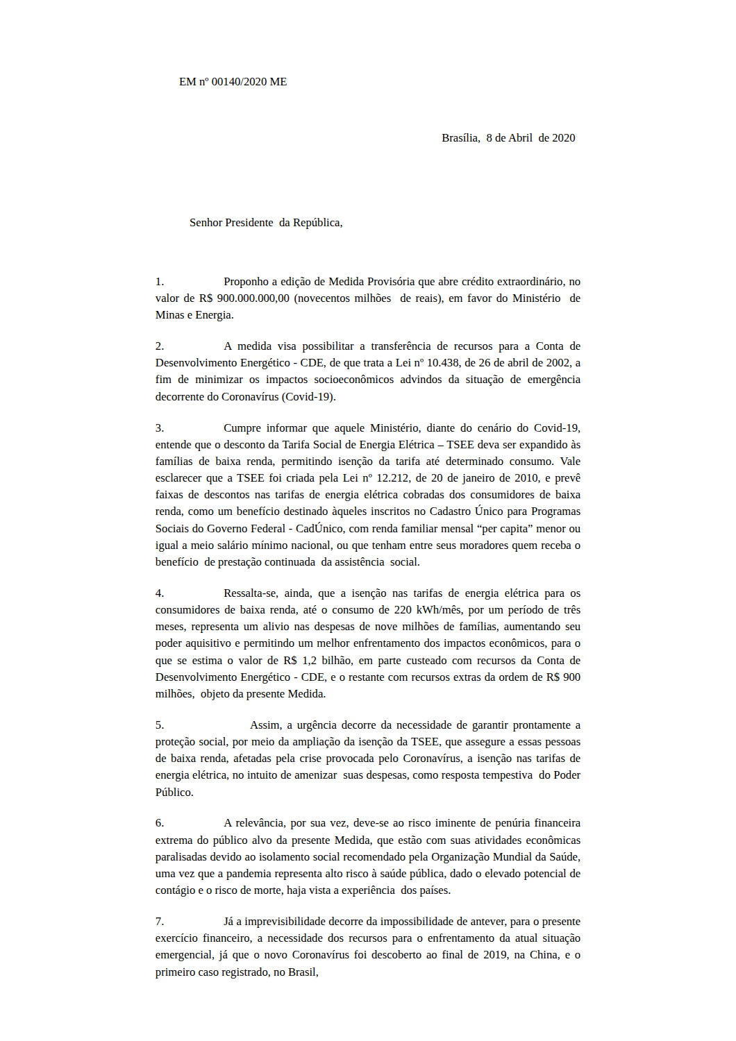EM nº 00140/2020 ME
Brasília, 8 de Abril de 2020
Senhor Presidente da República,
1. Proponho a edição de Medida Provisória que abre crédito extraordinário, no valor de R$ 900.000.000,00 (novecentos milhões de reais), em favor do Ministério de Minas e Energia.
2. A medida visa possibilitar a transferência de recursos para a Conta de Desenvolvimento Energético - CDE, de que trata a Lei nº 10.438, de 26 de abril de 2002, a fim de minimizar os impactos socioeconômicos advindos da situação de emergência decorrente do Coronavírus (Covid-19).
3. Cumpre informar que aquele Ministério, diante do cenário do Covid-19, entende que o desconto da Tarifa Social de Energia Elétrica – TSEE deva ser expandido às famílias de baixa renda, permitindo isenção da tarifa até determinado consumo. Vale esclarecer que a TSEE foi criada pela Lei nº 12.212, de 20 de janeiro de 2010, e prevê faixas de descontos nas tarifas de energia elétrica cobradas dos consumidores de baixa renda, como um benefício destinado àqueles inscritos no Cadastro Único para Programas Sociais do Governo Federal - CadÚnico, com renda familiar mensal “per capita” menor ou igual a meio salário mínimo nacional, ou que tenham entre seus moradores quem receba o benefício de prestação continuada da assistência social.
4. Ressalta-se, ainda, que a isenção nas tarifas de energia elétrica para os consumidores de baixa renda, até o consumo de 220 kWh/mês, por um período de três meses, representa um alivio nas despesas de nove milhões de famílias, aumentando seu poder aquisitivo e permitindo um melhor enfrentamento dos impactos econômicos, para o que se estima o valor de R$ 1,2 bilhão, em parte custeado com recursos da Conta de Desenvolvimento Energético - CDE, e o restante com recursos extras da ordem de R$ 900 milhões, objeto da presente Medida.
5. Assim, a urgência decorre da necessidade de garantir prontamente a proteção social, por meio da ampliação da isenção da TSEE, que assegure a essas pessoas de baixa renda, afetadas pela crise provocada pelo Coronavírus, a isenção nas tarifas de energia elétrica, no intuito de amenizar suas despesas, como resposta tempestiva do Poder Público.
6. A relevância, por sua vez, deve-se ao risco iminente de penúria financeira extrema do público alvo da presente Medida, que estão com suas atividades econômicas paralisadas devido ao isolamento social recomendado pela Organização Mundial da Saúde, uma vez que a pandemia representa alto risco à saúde pública, dado o elevado potencial de contágio e o risco de morte, haja vista a experiência dos países.
7. Já a imprevisibilidade decorre da impossibilidade de antever, para o presente exercício financeiro, a necessidade dos recursos para o enfrentamento da atual situação emergencial, já que o novo Coronavírus foi descoberto ao final de 2019, na China, e o primeiro caso registrado, no Brasil,